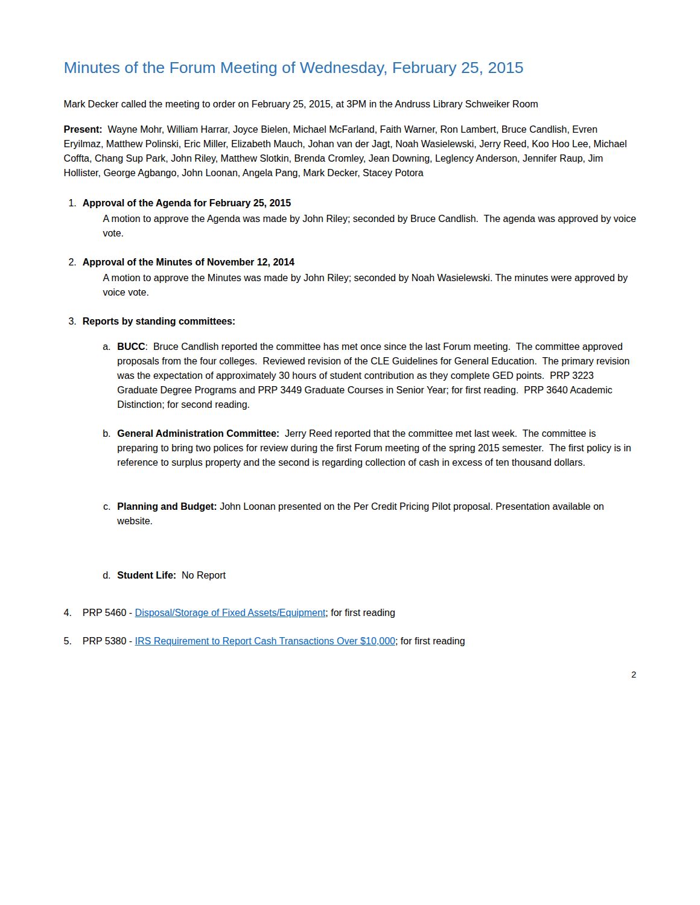Minutes of the Forum Meeting of Wednesday, February 25, 2015
Mark Decker called the meeting to order on February 25, 2015, at 3PM in the Andruss Library Schweiker Room
Present: Wayne Mohr, William Harrar, Joyce Bielen, Michael McFarland, Faith Warner, Ron Lambert, Bruce Candlish, Evren Eryilmaz, Matthew Polinski, Eric Miller, Elizabeth Mauch, Johan van der Jagt, Noah Wasielewski, Jerry Reed, Koo Hoo Lee, Michael Coffta, Chang Sup Park, John Riley, Matthew Slotkin, Brenda Cromley, Jean Downing, Leglency Anderson, Jennifer Raup, Jim Hollister, George Agbango, John Loonan, Angela Pang, Mark Decker, Stacey Potora
Approval of the Agenda for February 25, 2015
A motion to approve the Agenda was made by John Riley; seconded by Bruce Candlish. The agenda was approved by voice vote.
Approval of the Minutes of November 12, 2014
A motion to approve the Minutes was made by John Riley; seconded by Noah Wasielewski. The minutes were approved by voice vote.
Reports by standing committees:
BUCC: Bruce Candlish reported the committee has met once since the last Forum meeting. The committee approved proposals from the four colleges. Reviewed revision of the CLE Guidelines for General Education. The primary revision was the expectation of approximately 30 hours of student contribution as they complete GED points. PRP 3223 Graduate Degree Programs and PRP 3449 Graduate Courses in Senior Year; for first reading. PRP 3640 Academic Distinction; for second reading.
General Administration Committee: Jerry Reed reported that the committee met last week. The committee is preparing to bring two polices for review during the first Forum meeting of the spring 2015 semester. The first policy is in reference to surplus property and the second is regarding collection of cash in excess of ten thousand dollars.
Planning and Budget: John Loonan presented on the Per Credit Pricing Pilot proposal. Presentation available on website.
Student Life: No Report
4. PRP 5460 - Disposal/Storage of Fixed Assets/Equipment; for first reading
5. PRP 5380 - IRS Requirement to Report Cash Transactions Over $10,000; for first reading
2